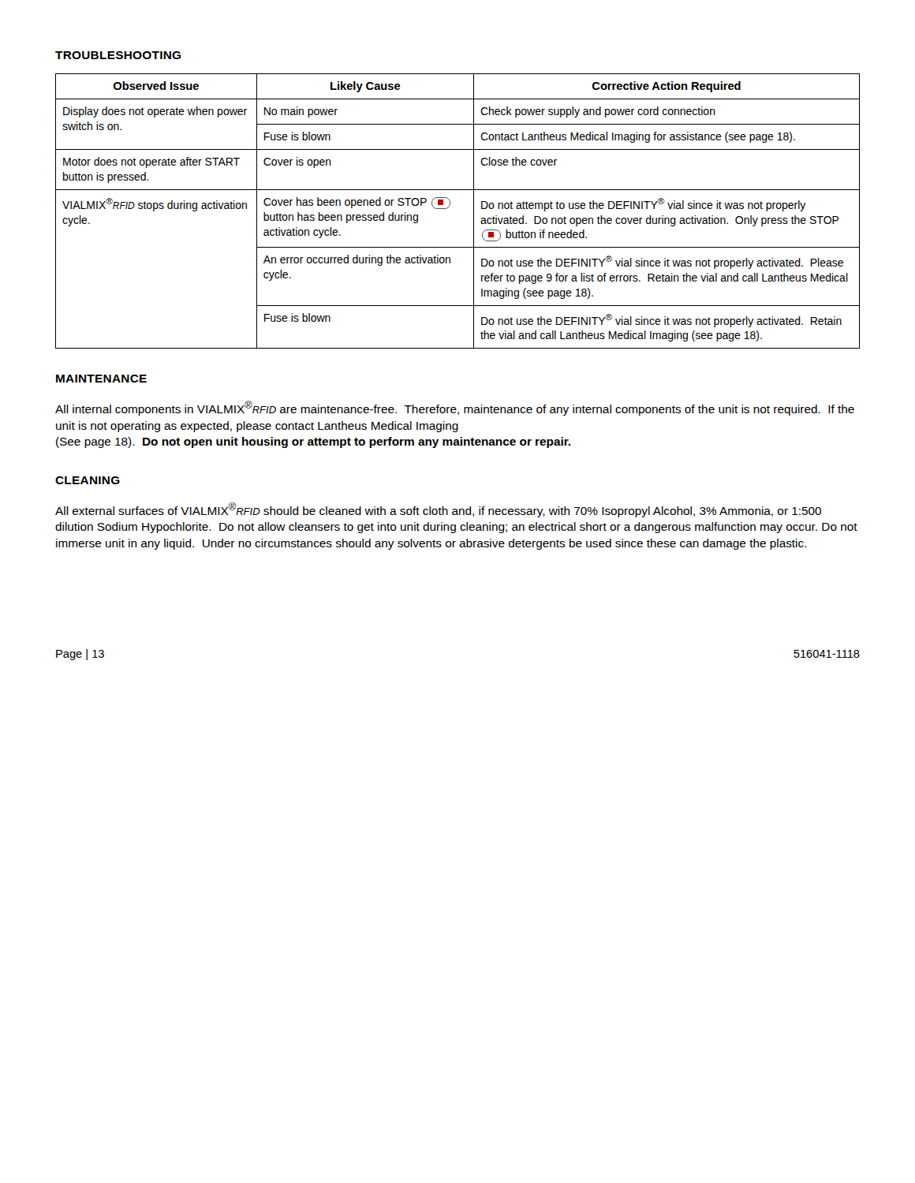TROUBLESHOOTING
| Observed Issue | Likely Cause | Corrective Action Required |
| --- | --- | --- |
| Display does not operate when power switch is on. | No main power | Check power supply and power cord connection |
| Fuse is blown | Contact Lantheus Medical Imaging for assistance (see page 18). |
| Motor does not operate after START button is pressed. | Cover is open | Close the cover |
| VIALMIX ® RFID stops during activation cycle. | Cover has been opened or STOP button has been pressed during activation cycle. | Do not attempt to use the DEFINITY ® vial since it was not properly activated. Do not open the cover during activation. Only press the STOP button if needed. |
| An error occurred during the activation cycle. | Do not use the DEFINITY ® vial since it was not properly activated. Please refer to page 9 for a list of errors. Retain the vial and call Lantheus Medical Imaging (see page 18). |
| Fuse is blown | Do not use the DEFINITY ® vial since it was not properly activated. Retain the vial and call Lantheus Medical Imaging (see page 18). |
MAINTENANCE
All internal components in VIALMIX®RFID are maintenance-free. Therefore, maintenance of any internal components of the unit is not required. If the unit is not operating as expected, please contact Lantheus Medical Imaging
(See page 18). Do not open unit housing or attempt to perform any maintenance or repair.
CLEANING
All external surfaces of VIALMIX®RFID should be cleaned with a soft cloth and, if necessary, with 70% Isopropyl Alcohol, 3% Ammonia, or 1:500 dilution Sodium Hypochlorite. Do not allow cleansers to get into unit during cleaning; an electrical short or a dangerous malfunction may occur. Do not immerse unit in any liquid. Under no circumstances should any solvents or abrasive detergents be used since these can damage the plastic.
Page | 13 516041-1118